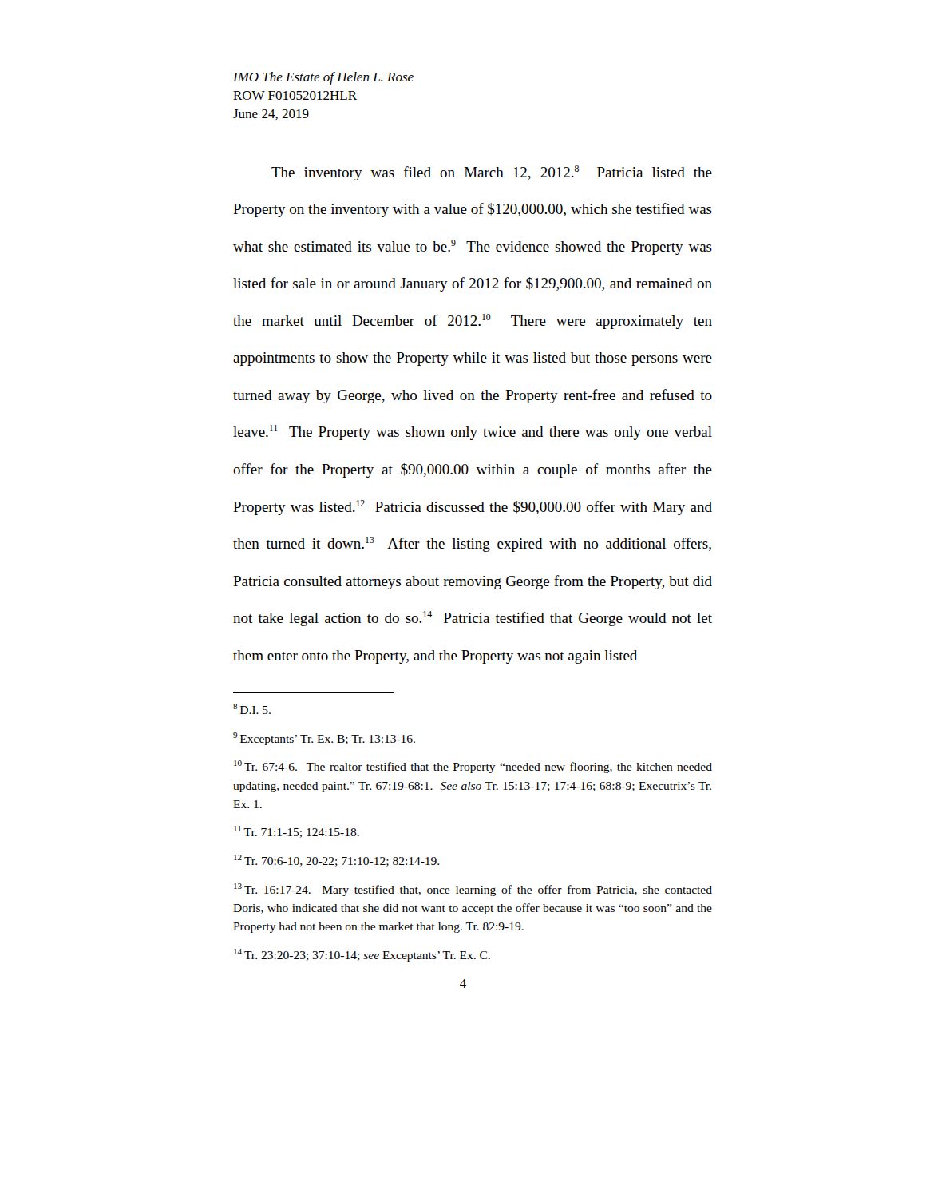IMO The Estate of Helen L. Rose
ROW F01052012HLR
June 24, 2019
The inventory was filed on March 12, 2012.8 Patricia listed the Property on the inventory with a value of $120,000.00, which she testified was what she estimated its value to be.9 The evidence showed the Property was listed for sale in or around January of 2012 for $129,900.00, and remained on the market until December of 2012.10 There were approximately ten appointments to show the Property while it was listed but those persons were turned away by George, who lived on the Property rent-free and refused to leave.11 The Property was shown only twice and there was only one verbal offer for the Property at $90,000.00 within a couple of months after the Property was listed.12 Patricia discussed the $90,000.00 offer with Mary and then turned it down.13 After the listing expired with no additional offers, Patricia consulted attorneys about removing George from the Property, but did not take legal action to do so.14 Patricia testified that George would not let them enter onto the Property, and the Property was not again listed
8 D.I. 5.
9 Exceptants’ Tr. Ex. B; Tr. 13:13-16.
10 Tr. 67:4-6. The realtor testified that the Property “needed new flooring, the kitchen needed updating, needed paint.” Tr. 67:19-68:1. See also Tr. 15:13-17; 17:4-16; 68:8-9; Executrix’s Tr. Ex. 1.
11 Tr. 71:1-15; 124:15-18.
12 Tr. 70:6-10, 20-22; 71:10-12; 82:14-19.
13 Tr. 16:17-24. Mary testified that, once learning of the offer from Patricia, she contacted Doris, who indicated that she did not want to accept the offer because it was “too soon” and the Property had not been on the market that long. Tr. 82:9-19.
14 Tr. 23:20-23; 37:10-14; see Exceptants’ Tr. Ex. C.
4